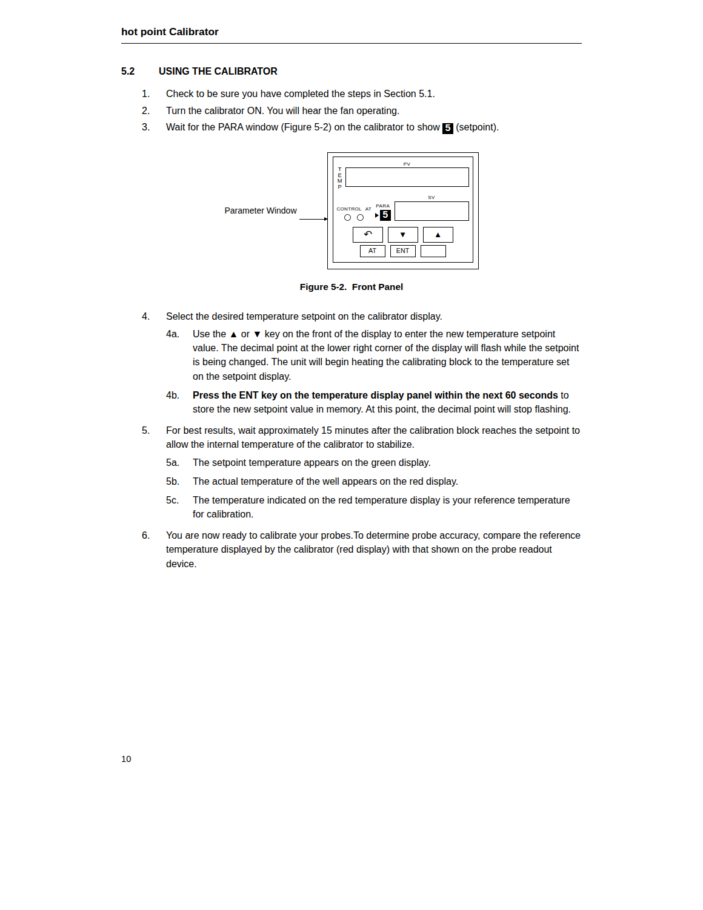hot point Calibrator
5.2 USING THE CALIBRATOR
1. Check to be sure you have completed the steps in Section 5.1.
2. Turn the calibrator ON. You will hear the fan operating.
3. Wait for the PARA window (Figure 5-2) on the calibrator to show 5 (setpoint).
Parameter Window
T
E
M
P
PV
CONTROL AT
PARA
5
SV
↶
▼
▲
AT
ENT
Figure 5-2. Front Panel
4. Select the desired temperature setpoint on the calibrator display.
4a. Use the ▲ or ▼ key on the front of the display to enter the new temperature setpoint value. The decimal point at the lower right corner of the display will flash while the setpoint is being changed. The unit will begin heating the calibrating block to the temperature set on the setpoint display.
4b. Press the ENT key on the temperature display panel within the next 60 seconds to store the new setpoint value in memory. At this point, the decimal point will stop flashing.
5. For best results, wait approximately 15 minutes after the calibration block reaches the setpoint to allow the internal temperature of the calibrator to stabilize.
5a. The setpoint temperature appears on the green display.
5b. The actual temperature of the well appears on the red display.
5c. The temperature indicated on the red temperature display is your reference temperature for calibration.
6. You are now ready to calibrate your probes.To determine probe accuracy, compare the reference temperature displayed by the calibrator (red display) with that shown on the probe readout device.
10